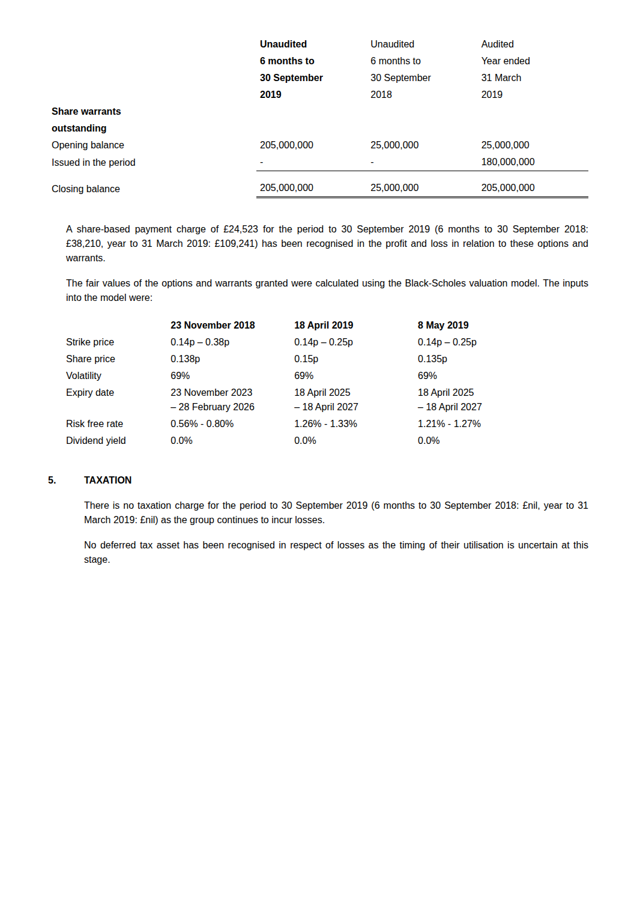| | Unaudited | Unaudited | Audited |
| | 6 months to | 6 months to | Year ended |
| | 30 September | 30 September | 31 March |
| | 2019 | 2018 | 2019 |
| Share warrants | | | |
| outstanding | | | |
| Opening balance | 205,000,000 | 25,000,000 | 25,000,000 |
| Issued in the period | - | - | 180,000,000 |
| Closing balance | 205,000,000 | 25,000,000 | 205,000,000 |
A share-based payment charge of £24,523 for the period to 30 September 2019 (6 months to 30 September 2018: £38,210, year to 31 March 2019: £109,241) has been recognised in the profit and loss in relation to these options and warrants.
The fair values of the options and warrants granted were calculated using the Black-Scholes valuation model. The inputs into the model were:
| | 23 November 2018 | 18 April 2019 | 8 May 2019 |
| Strike price | 0.14p – 0.38p | 0.14p – 0.25p | 0.14p – 0.25p |
| Share price | 0.138p | 0.15p | 0.135p |
| Volatility | 69% | 69% | 69% |
| Expiry date | 23 November 2023 – 28 February 2026 | 18 April 2025 – 18 April 2027 | 18 April 2025 – 18 April 2027 |
| Risk free rate | 0.56% - 0.80% | 1.26% - 1.33% | 1.21% - 1.27% |
| Dividend yield | 0.0% | 0.0% | 0.0% |
5.
TAXATION
There is no taxation charge for the period to 30 September 2019 (6 months to 30 September 2018: £nil, year to 31 March 2019: £nil) as the group continues to incur losses.
No deferred tax asset has been recognised in respect of losses as the timing of their utilisation is uncertain at this stage.